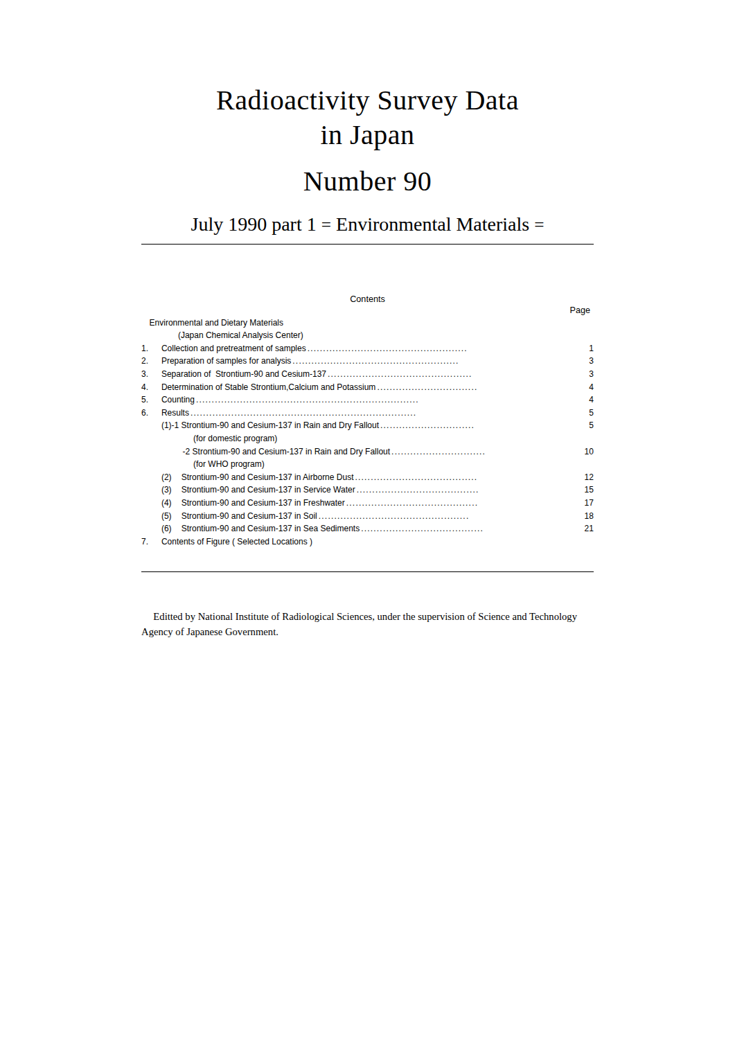Radioactivity Survey Data
in Japan Number 90
July 1990 part 1 = Environmental Materials =
Contents
Page
Environmental and Dietary Materials
(Japan Chemical Analysis Center)
1. Collection and pretreatment of samples ................................................... 1
2. Preparation of samples for analysis ..................................................... 3
3. Separation of Strontium-90 and Cesium-137 .............................................. 3
4. Determination of Stable Strontium,Calcium and Potassium ................................ 4
5. Counting ....................................................................... 4
6. Results ........................................................................ 5
(1)-1 Strontium-90 and Cesium-137 in Rain and Dry Fallout .............................. 5
(for domestic program)
-2 Strontium-90 and Cesium-137 in Rain and Dry Fallout .............................. 10
(for WHO program)
(2) Strontium-90 and Cesium-137 in Airborne Dust ....................................... 12
(3) Strontium-90 and Cesium-137 in Service Water ....................................... 15
(4) Strontium-90 and Cesium-137 in Freshwater .......................................... 17
(5) Strontium-90 and Cesium-137 in Soil ................................................ 18
(6) Strontium-90 and Cesium-137 in Sea Sediments ....................................... 21
7. Contents of Figure ( Selected Locations )
Editted by National Institute of Radiological Sciences, under the supervision of Science and Technology Agency of Japanese Government.